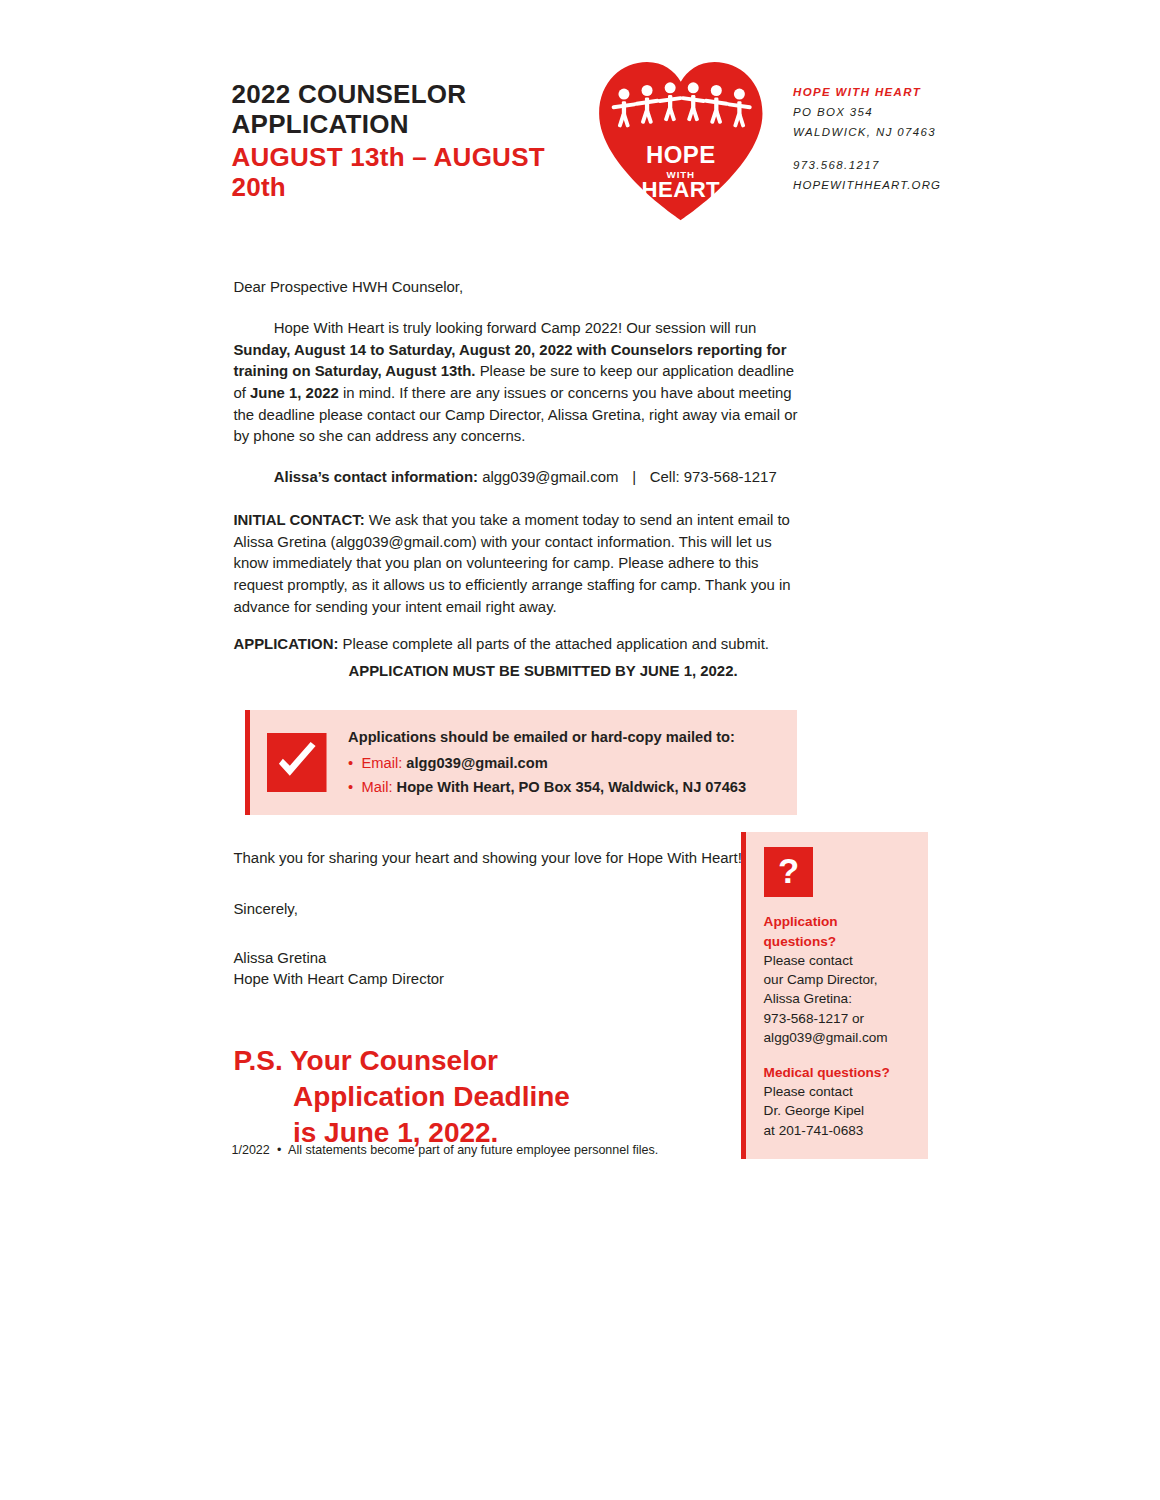2022 COUNSELOR APPLICATION
AUGUST 13th – AUGUST 20th
HOPE WITH HEART
HOPE WITH HEART
PO BOX 354
WALDWICK, NJ 07463
973.568.1217
HOPEWITHHEART.ORG
Dear Prospective HWH Counselor,
Hope With Heart is truly looking forward Camp 2022! Our session will run Sunday, August 14 to Saturday, August 20, 2022 with Counselors reporting for training on Saturday, August 13th. Please be sure to keep our application deadline of June 1, 2022 in mind. If there are any issues or concerns you have about meeting the deadline please contact our Camp Director, Alissa Gretina, right away via email or by phone so she can address any concerns.
Alissa’s contact information: algg039@gmail.com | Cell: 973-568-1217
INITIAL CONTACT: We ask that you take a moment today to send an intent email to Alissa Gretina (algg039@gmail.com) with your contact information. This will let us know immediately that you plan on volunteering for camp. Please adhere to this request promptly, as it allows us to efficiently arrange staffing for camp. Thank you in advance for sending your intent email right away.
APPLICATION: Please complete all parts of the attached application and submit.
APPLICATION MUST BE SUBMITTED BY JUNE 1, 2022.
Applications should be emailed or hard-copy mailed to:
Email: algg039@gmail.com
Mail: Hope With Heart, PO Box 354, Waldwick, NJ 07463
Thank you for sharing your heart and showing your love for Hope With Heart!
Sincerely,
Alissa Gretina
Hope With Heart Camp Director
P.S. Your CounselorApplication Deadline is June 1, 2022.
?
Application questions?
Please contact
our Camp Director,
Alissa Gretina:
973-568-1217 or
algg039@gmail.com
Medical questions?
Please contact
Dr. George Kipel
at 201-741-0683
1/2022 • All statements become part of any future employee personnel files.